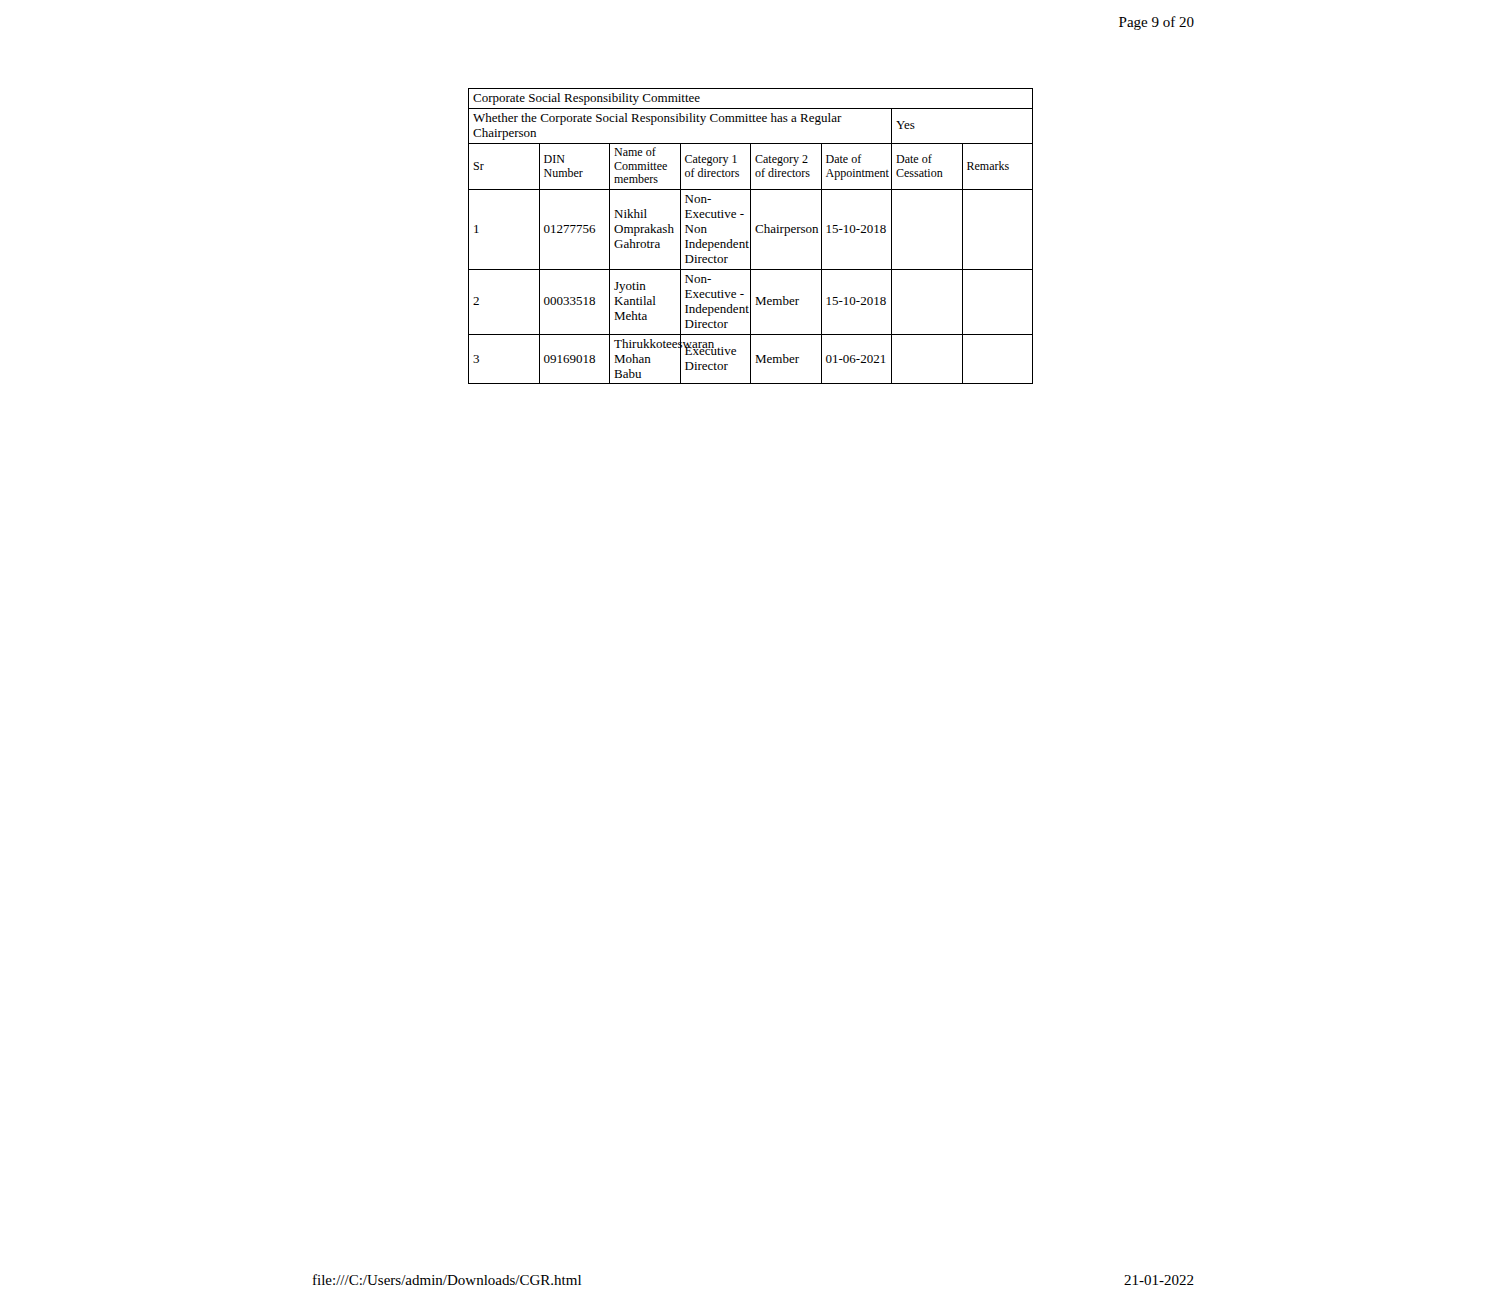Page 9 of 20
| Corporate Social Responsibility Committee |
| Whether the Corporate Social Responsibility Committee has a Regular Chairperson | Yes |
| Sr | DIN Number | Name of Committee members | Category 1 of directors | Category 2 of directors | Date of Appointment | Date of Cessation | Remarks |
| 1 | 01277756 | Nikhil Omprakash Gahrotra | Non-Executive - Non Independent Director | Chairperson | 15-10-2018 | | |
| 2 | 00033518 | Jyotin Kantilal Mehta | Non-Executive - Independent Director | Member | 15-10-2018 | | |
| 3 | 09169018 | Thirukkoteeswaran Mohan Babu | Executive Director | Member | 01-06-2021 | | |
file:///C:/Users/admin/Downloads/CGR.html 21-01-2022